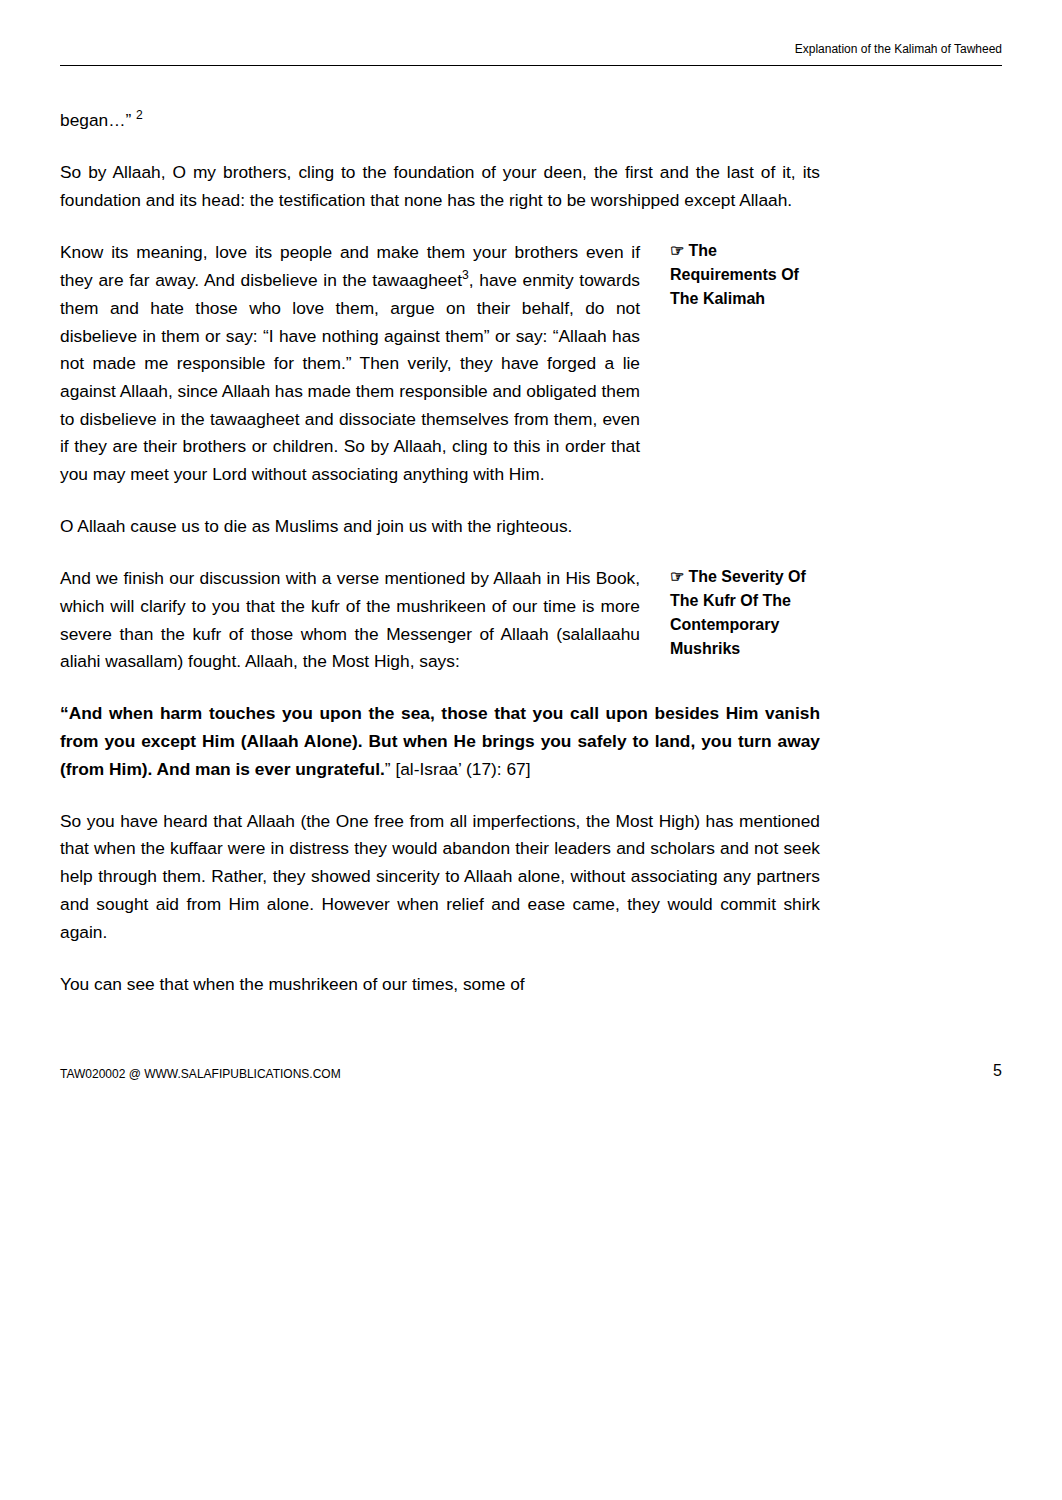Explanation of the Kalimah of Tawheed
began…” 2
So by Allaah, O my brothers, cling to the foundation of your deen, the first and the last of it, its foundation and its head: the testification that none has the right to be worshipped except Allaah.
Know its meaning, love its people and make them your brothers even if they are far away. And disbelieve in the tawaagheet3, have enmity towards them and hate those who love them, argue on their behalf, do not disbelieve in them or say: “I have nothing against them” or say: “Allaah has not made me responsible for them.” Then verily, they have forged a lie against Allaah, since Allaah has made them responsible and obligated them to disbelieve in the tawaagheet and dissociate themselves from them, even if they are their brothers or children. So by Allaah, cling to this in order that you may meet your Lord without associating anything with Him.
☞ The Requirements Of The Kalimah
O Allaah cause us to die as Muslims and join us with the righteous.
And we finish our discussion with a verse mentioned by Allaah in His Book, which will clarify to you that the kufr of the mushrikeen of our time is more severe than the kufr of those whom the Messenger of Allaah (salallaahu aliahi wasallam) fought. Allaah, the Most High, says:
☞ The Severity Of The Kufr Of The Contemporary Mushriks
“And when harm touches you upon the sea, those that you call upon besides Him vanish from you except Him (Allaah Alone). But when He brings you safely to land, you turn away (from Him). And man is ever ungrateful.” [al-Israa’ (17): 67]
So you have heard that Allaah (the One free from all imperfections, the Most High) has mentioned that when the kuffaar were in distress they would abandon their leaders and scholars and not seek help through them. Rather, they showed sincerity to Allaah alone, without associating any partners and sought aid from Him alone. However when relief and ease came, they would commit shirk again.
You can see that when the mushrikeen of our times, some of
TAW020002 @ WWW.SALAFIPUBLICATIONS.COM 5